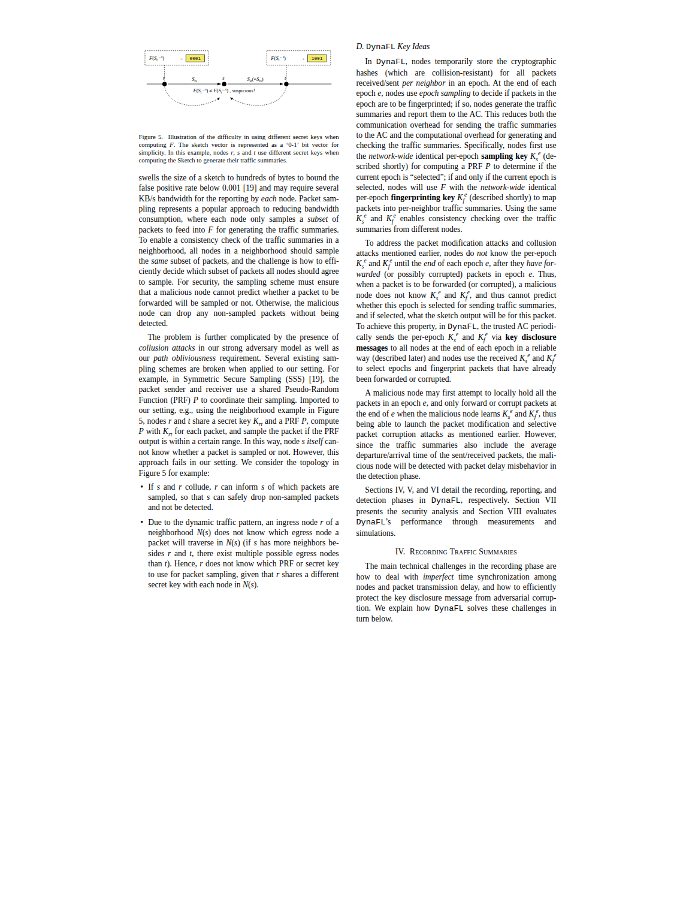F(Sr→s) → 0001 F(St←s) → 1001 r s t Srs Sst(=Srs) F(Sr→s) ≠ F(St←s) , suspicious!
Figure 5. Illustration of the difficulty in using different secret keys when computing F. The sketch vector is represented as a ‘0-1’ bit vector for simplicity. In this example, nodes r, s and t use different secret keys when computing the Sketch to generate their traffic summaries.
swells the size of a sketch to hundreds of bytes to bound the false positive rate below 0.001 [19] and may require several KB/s bandwidth for the reporting by each node. Packet sampling represents a popular approach to reducing bandwidth consumption, where each node only samples a subset of packets to feed into F for generating the traffic summaries. To enable a consistency check of the traffic summaries in a neighborhood, all nodes in a neighborhood should sample the same subset of packets, and the challenge is how to efficiently decide which subset of packets all nodes should agree to sample. For security, the sampling scheme must ensure that a malicious node cannot predict whether a packet to be forwarded will be sampled or not. Otherwise, the malicious node can drop any non-sampled packets without being detected.
The problem is further complicated by the presence of collusion attacks in our strong adversary model as well as our path obliviousness requirement. Several existing sampling schemes are broken when applied to our setting. For example, in Symmetric Secure Sampling (SSS) [19], the packet sender and receiver use a shared Pseudo-Random Function (PRF) P to coordinate their sampling. Imported to our setting, e.g., using the neighborhood example in Figure 5, nodes r and t share a secret key Krt and a PRF P, compute P with Krt for each packet, and sample the packet if the PRF output is within a certain range. In this way, node s itself cannot know whether a packet is sampled or not. However, this approach fails in our setting. We consider the topology in Figure 5 for example:
If s and r collude, r can inform s of which packets are sampled, so that s can safely drop non-sampled packets and not be detected.
Due to the dynamic traffic pattern, an ingress node r of a neighborhood N(s) does not know which egress node a packet will traverse in N(s) (if s has more neighbors besides r and t, there exist multiple possible egress nodes than t). Hence, r does not know which PRF or secret key to use for packet sampling, given that r shares a different secret key with each node in N(s).
D. DynaFL Key Ideas
In DynaFL, nodes temporarily store the cryptographic hashes (which are collision-resistant) for all packets received/sent per neighbor in an epoch. At the end of each epoch e, nodes use epoch sampling to decide if packets in the epoch are to be fingerprinted; if so, nodes generate the traffic summaries and report them to the AC. This reduces both the communication overhead for sending the traffic summaries to the AC and the computational overhead for generating and checking the traffic summaries. Specifically, nodes first use the network-wide identical per-epoch sampling key Kse (described shortly) for computing a PRF P to determine if the current epoch is “selected”; if and only if the current epoch is selected, nodes will use F with the network-wide identical per-epoch fingerprinting key Kfe (described shortly) to map packets into per-neighbor traffic summaries. Using the same Kse and Kfe enables consistency checking over the traffic summaries from different nodes.
To address the packet modification attacks and collusion attacks mentioned earlier, nodes do not know the per-epoch Kse and Kfe until the end of each epoch e, after they have forwarded (or possibly corrupted) packets in epoch e. Thus, when a packet is to be forwarded (or corrupted), a malicious node does not know Kse and Kfe, and thus cannot predict whether this epoch is selected for sending traffic summaries, and if selected, what the sketch output will be for this packet. To achieve this property, in DynaFL, the trusted AC periodically sends the per-epoch Kse and Kfe via key disclosure messages to all nodes at the end of each epoch in a reliable way (described later) and nodes use the received Kse and Kfe to select epochs and fingerprint packets that have already been forwarded or corrupted.
A malicious node may first attempt to locally hold all the packets in an epoch e, and only forward or corrupt packets at the end of e when the malicious node learns Kse and Kfe, thus being able to launch the packet modification and selective packet corruption attacks as mentioned earlier. However, since the traffic summaries also include the average departure/arrival time of the sent/received packets, the malicious node will be detected with packet delay misbehavior in the detection phase.
Sections IV, V, and VI detail the recording, reporting, and detection phases in DynaFL, respectively. Section VII presents the security analysis and Section VIII evaluates DynaFL’s performance through measurements and simulations.
IV. Recording Traffic Summaries
The main technical challenges in the recording phase are how to deal with imperfect time synchronization among nodes and packet transmission delay, and how to efficiently protect the key disclosure message from adversarial corruption. We explain how DynaFL solves these challenges in turn below.